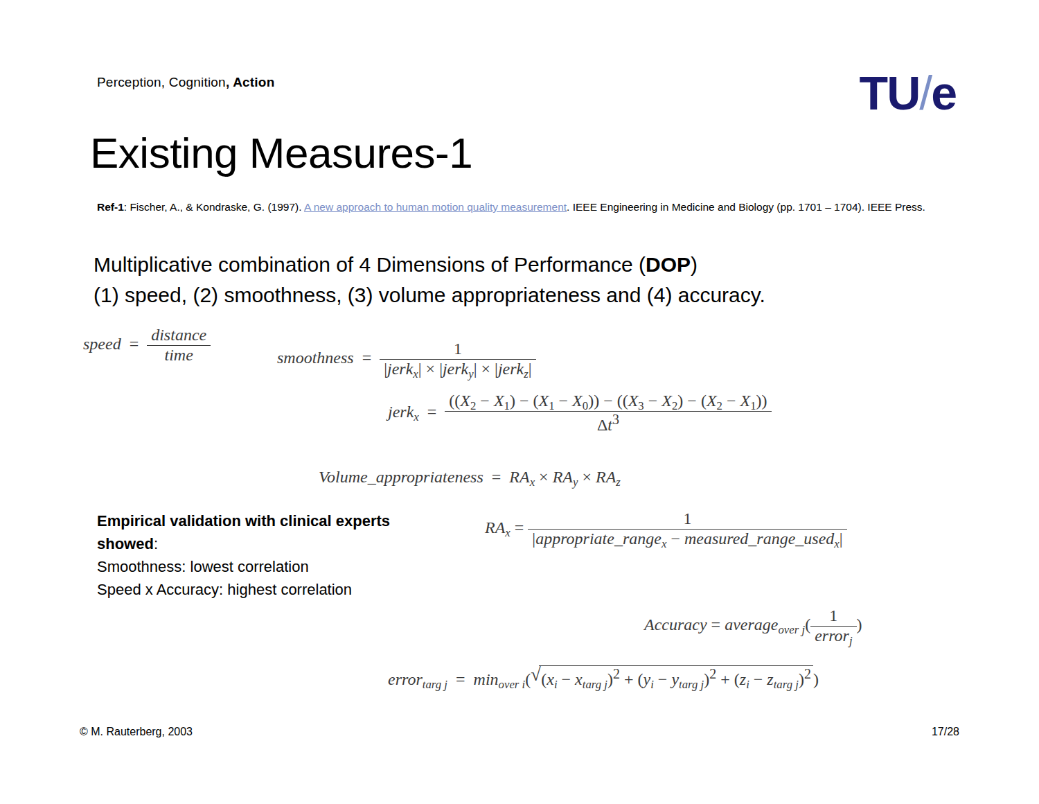Perception, Cognition, Action
TU/e
Existing Measures-1
Ref-1: Fischer, A., & Kondraske, G. (1997). A new approach to human motion quality measurement. IEEE Engineering in Medicine and Biology (pp. 1701 – 1704). IEEE Press.
Multiplicative combination of 4 Dimensions of Performance (DOP)
(1) speed, (2) smoothness, (3) volume appropriateness and (4) accuracy.
speed = distance time
smoothness = 1|jerkx| × |jerky| × |jerkz|
jerkx = ((X2 − X1) − (X1 − X0)) − ((X3 − X2) − (X2 − X1)) Δt3
Volume_appropriateness = RAx × RAy × RAz
RAx = 1|appropriate_rangex − measured_range_usedx|
Accuracy = averageover j(1 errorj)
errortarg j = minover i((xi − xtarg j)2 + (yi − ytarg j)2 + (zi − ztarg j)2)
Empirical validation with clinical experts showed:
Smoothness: lowest correlation
Speed x Accuracy: highest correlation
© M. Rauterberg, 2003
17/28